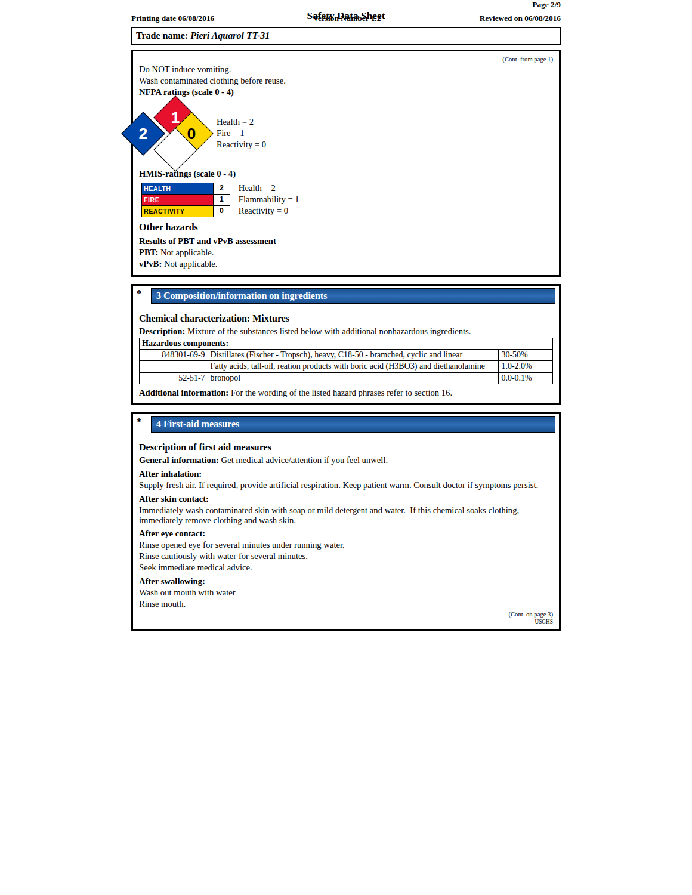Page 2/9
Safety Data Sheet
Printing date 06/08/2016
Version Number 1.2
Reviewed on 06/08/2016
Trade name: Pieri Aquarol TT-31
(Cont. from page 1)
Do NOT induce vomiting.
Wash contaminated clothing before reuse.
NFPA ratings (scale 0 - 4)
1
2
0
Health = 2
Fire = 1
Reactivity = 0
HMIS-ratings (scale 0 - 4)
| HEALTH | 2 |
| FIRE | 1 |
| REACTIVITY | 0 |
Health = 2
Flammability = 1
Reactivity = 0
Other hazards
Results of PBT and vPvB assessment
PBT: Not applicable.
vPvB: Not applicable.
*
3 Composition/information on ingredients
Chemical characterization: Mixtures
Description: Mixture of the substances listed below with additional nonhazardous ingredients.
| Hazardous components: |
| 848301-69-9 | Distillates (Fischer - Tropsch), heavy, C18-50 - bramched, cyclic and linear | 30-50% |
| | Fatty acids, tall-oil, reation products with boric acid (H3BO3) and diethanolamine | 1.0-2.0% |
| 52-51-7 | bronopol | 0.0-0.1% |
Additional information: For the wording of the listed hazard phrases refer to section 16.
*
4 First-aid measures
Description of first aid measures
General information: Get medical advice/attention if you feel unwell.
After inhalation:
Supply fresh air. If required, provide artificial respiration. Keep patient warm. Consult doctor if symptoms persist.
After skin contact:
Immediately wash contaminated skin with soap or mild detergent and water. If this chemical soaks clothing, immediately remove clothing and wash skin.
After eye contact:
Rinse opened eye for several minutes under running water.
Rinse cautiously with water for several minutes.
Seek immediate medical advice.
After swallowing:
Wash out mouth with water
Rinse mouth.
(Cont. on page 3)
USGHS